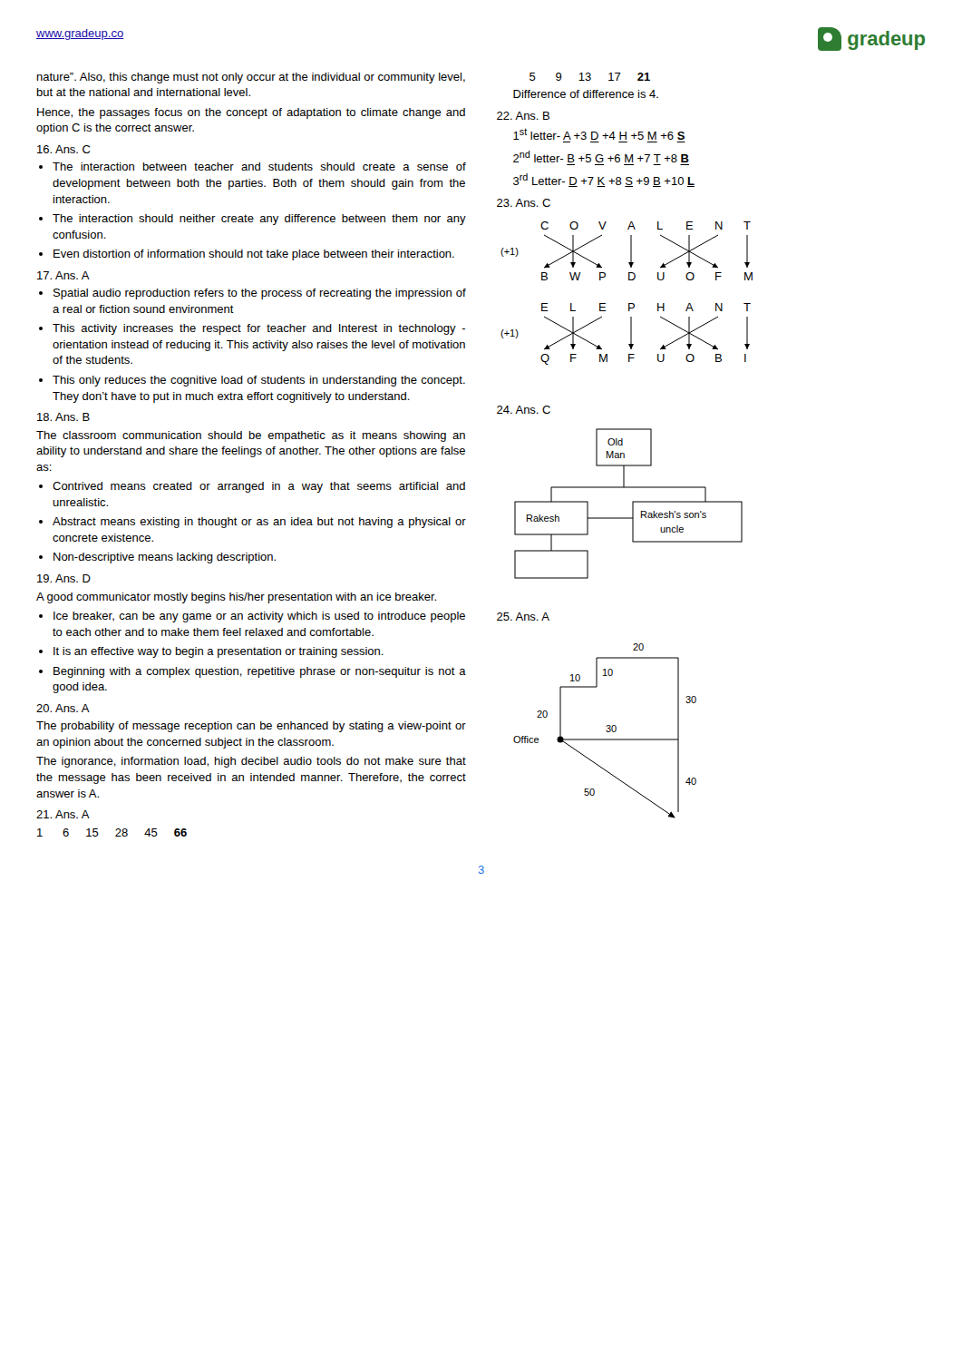www.gradeup.co
gradeup
nature”. Also, this change must not only occur at the individual or community level, but at the national and international level.
Hence, the passages focus on the concept of adaptation to climate change and option C is the correct answer.
16. Ans. C
The interaction between teacher and students should create a sense of development between both the parties. Both of them should gain from the interaction.
The interaction should neither create any difference between them nor any confusion.
Even distortion of information should not take place between their interaction.
17. Ans. A
Spatial audio reproduction refers to the process of recreating the impression of a real or fiction sound environment
This activity increases the respect for teacher and Interest in technology - orientation instead of reducing it. This activity also raises the level of motivation of the students.
This only reduces the cognitive load of students in understanding the concept. They don’t have to put in much extra effort cognitively to understand.
18. Ans. B
The classroom communication should be empathetic as it means showing an ability to understand and share the feelings of another. The other options are false as:
Contrived means created or arranged in a way that seems artificial and unrealistic.
Abstract means existing in thought or as an idea but not having a physical or concrete existence.
Non-descriptive means lacking description.
19. Ans. D
A good communicator mostly begins his/her presentation with an ice breaker.
Ice breaker, can be any game or an activity which is used to introduce people to each other and to make them feel relaxed and comfortable.
It is an effective way to begin a presentation or training session.
Beginning with a complex question, repetitive phrase or non-sequitur is not a good idea.
20. Ans. A
The probability of message reception can be enhanced by stating a view-point or an opinion about the concerned subject in the classroom.
The ignorance, information load, high decibel audio tools do not make sure that the message has been received in an intended manner. Therefore, the correct answer is A.
21. Ans. A
1 6 15 28 45 66
5 9 13 17 21
Difference of difference is 4.
22. Ans. B
1st letter- A +3 D +4 H +5 M +6 S
2nd letter- B +5 G +6 M +7 T +8 B
3rd Letter- D +7 K +8 S +9 B +10 L
23. Ans. C
C O V A L E N T (+1) B W P D U O F M E L E P H A N T (+1) Q F M F U O B I
24. Ans. C
Old Man Rakesh Rakesh's son's uncle
25. Ans. A
Office 20 10 10 20 30 30 40 50
3